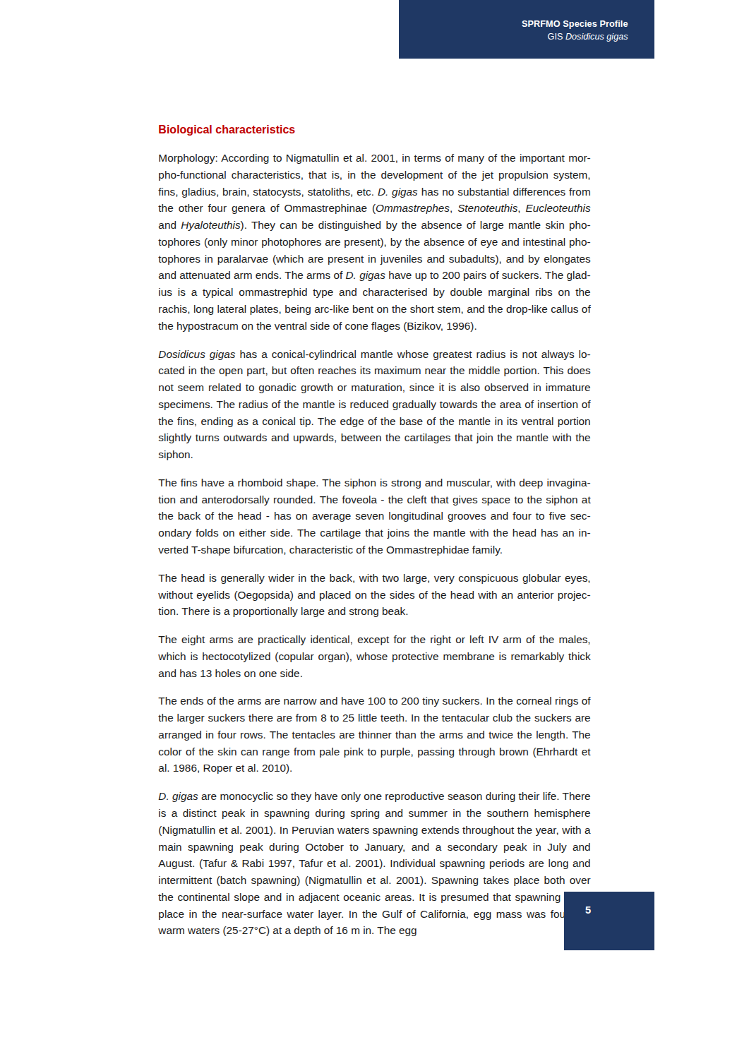SPRFMO Species Profile
GIS Dosidicus gigas
Biological characteristics
Morphology: According to Nigmatullin et al. 2001, in terms of many of the important morpho-functional characteristics, that is, in the development of the jet propulsion system, fins, gladius, brain, statocysts, statoliths, etc. D. gigas has no substantial differences from the other four genera of Ommastrephinae (Ommastrephes, Stenoteuthis, Eucleoteuthis and Hyaloteuthis). They can be distinguished by the absence of large mantle skin photophores (only minor photophores are present), by the absence of eye and intestinal photophores in paralarvae (which are present in juveniles and subadults), and by elongates and attenuated arm ends. The arms of D. gigas have up to 200 pairs of suckers. The gladius is a typical ommastrephid type and characterised by double marginal ribs on the rachis, long lateral plates, being arc-like bent on the short stem, and the drop-like callus of the hypostracum on the ventral side of cone flages (Bizikov, 1996).
Dosidicus gigas has a conical-cylindrical mantle whose greatest radius is not always located in the open part, but often reaches its maximum near the middle portion. This does not seem related to gonadic growth or maturation, since it is also observed in immature specimens. The radius of the mantle is reduced gradually towards the area of insertion of the fins, ending as a conical tip. The edge of the base of the mantle in its ventral portion slightly turns outwards and upwards, between the cartilages that join the mantle with the siphon.
The fins have a rhomboid shape. The siphon is strong and muscular, with deep invagination and anterodorsally rounded. The foveola - the cleft that gives space to the siphon at the back of the head - has on average seven longitudinal grooves and four to five secondary folds on either side. The cartilage that joins the mantle with the head has an inverted T-shape bifurcation, characteristic of the Ommastrephidae family.
The head is generally wider in the back, with two large, very conspicuous globular eyes, without eyelids (Oegopsida) and placed on the sides of the head with an anterior projection. There is a proportionally large and strong beak.
The eight arms are practically identical, except for the right or left IV arm of the males, which is hectocotylized (copular organ), whose protective membrane is remarkably thick and has 13 holes on one side.
The ends of the arms are narrow and have 100 to 200 tiny suckers. In the corneal rings of the larger suckers there are from 8 to 25 little teeth. In the tentacular club the suckers are arranged in four rows. The tentacles are thinner than the arms and twice the length. The color of the skin can range from pale pink to purple, passing through brown (Ehrhardt et al. 1986, Roper et al. 2010).
D. gigas are monocyclic so they have only one reproductive season during their life. There is a distinct peak in spawning during spring and summer in the southern hemisphere (Nigmatullin et al. 2001). In Peruvian waters spawning extends throughout the year, with a main spawning peak during October to January, and a secondary peak in July and August. (Tafur & Rabi 1997, Tafur et al. 2001). Individual spawning periods are long and intermittent (batch spawning) (Nigmatullin et al. 2001). Spawning takes place both over the continental slope and in adjacent oceanic areas. It is presumed that spawning takes place in the near-surface water layer. In the Gulf of California, egg mass was found in warm waters (25-27°C) at a depth of 16 m in. The egg
5